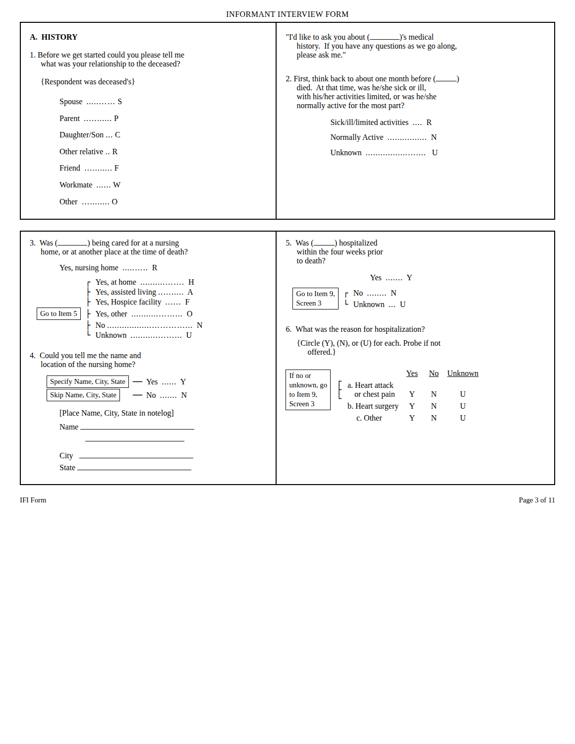INFORMANT INTERVIEW FORM
A. HISTORY
1. Before we get started could you please tell me
what was your relationship to the deceased?
{Respondent was deceased's}
Spouse .....…… S
Parent ..…...... P
Daughter/Son ... C
Other relative .. R
Friend …........ F
Workmate ...... W
Other …........ O
"I'd like to ask you about ( )'s medical
history. If you have any questions as we go along,
please ask me."
2. First, think back to about one month before ( )
died. At that time, was he/she sick or ill,
with his/her activities limited, or was he/she
normally active for the most part?
Sick/ill/limited activities .... R
Normally Active ................ N
Unknown .................….... U
3. Was ( ) being cared for at a nursing
home, or at another place at the time of death?
Yes, nursing home .....….. R
| | ┌ | Yes, at home ..........……. H |
| | ├ | Yes, assisted living ..…..... A |
| | ├ | Yes, Hospice facility ..…. F |
| Go to Item 5 | ├ | Yes, other ...........……... O |
| | ├ | No ..................…………... N |
| | └ | Unknown ...........……... U |
4. Could you tell me the name and
location of the nursing home?
| Specify Name, City, State | ── | Yes ...... Y |
| Skip Name, City, State | ── | No ....... N |
[Place Name, City, State in notelog]
Name
City
State
5. Was ( ) hospitalized
within the four weeks prior
to death?
Yes ....... Y
| Go to Item 9, Screen 3 | ┌ | No ........ N |
| └ | Unknown ... U |
6. What was the reason for hospitalization?
{Circle (Y), (N), or (U) for each. Probe if not
offered.}
| If no or unknown, go to Item 9, Screen 3 | ┌ ├ └ | | Yes | No | Unknown |
| a. Heart attack or chest pain | Y | N | U |
| b. Heart surgery | Y | N | U |
| | | c. Other | Y | N | U |
IFI Form
Page 3 of 11